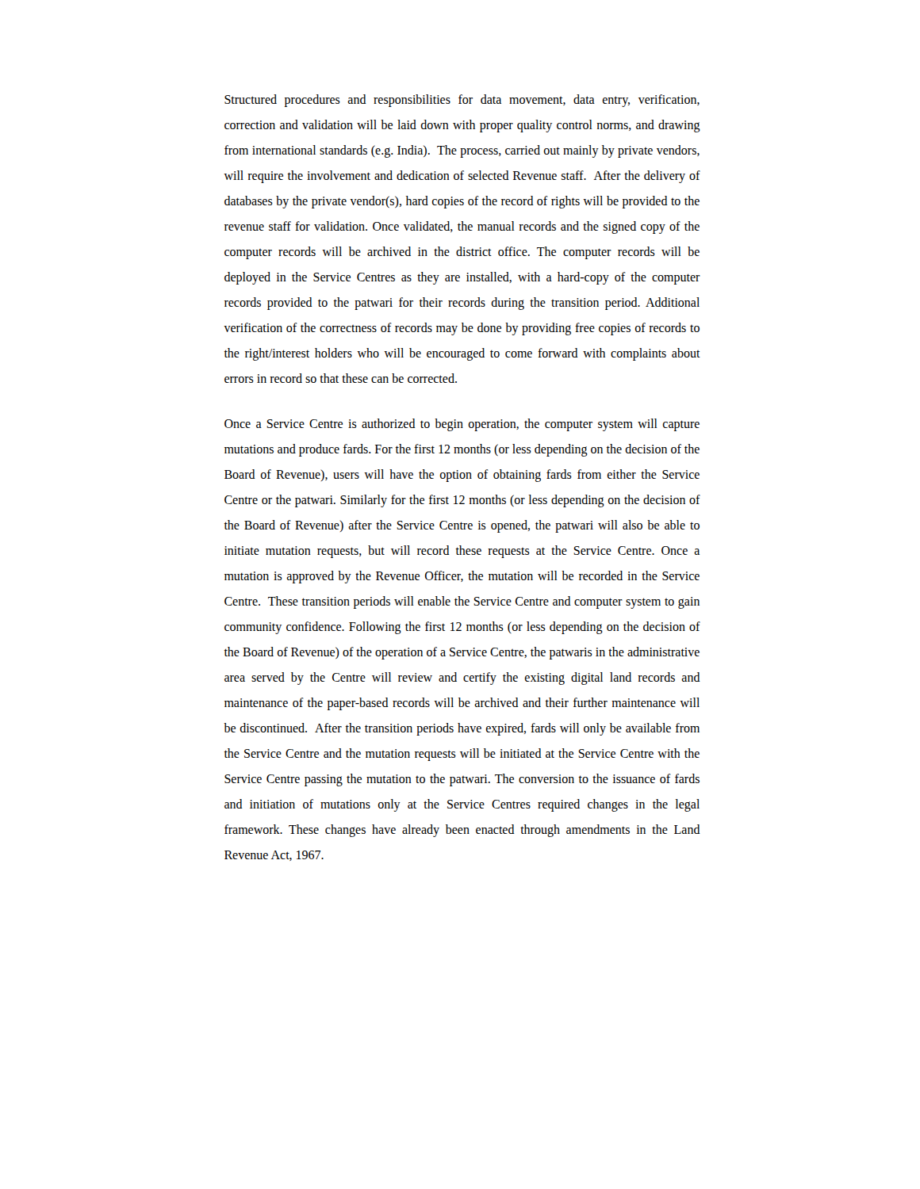Structured procedures and responsibilities for data movement, data entry, verification, correction and validation will be laid down with proper quality control norms, and drawing from international standards (e.g. India). The process, carried out mainly by private vendors, will require the involvement and dedication of selected Revenue staff. After the delivery of databases by the private vendor(s), hard copies of the record of rights will be provided to the revenue staff for validation. Once validated, the manual records and the signed copy of the computer records will be archived in the district office. The computer records will be deployed in the Service Centres as they are installed, with a hard-copy of the computer records provided to the patwari for their records during the transition period. Additional verification of the correctness of records may be done by providing free copies of records to the right/interest holders who will be encouraged to come forward with complaints about errors in record so that these can be corrected.
Once a Service Centre is authorized to begin operation, the computer system will capture mutations and produce fards. For the first 12 months (or less depending on the decision of the Board of Revenue), users will have the option of obtaining fards from either the Service Centre or the patwari. Similarly for the first 12 months (or less depending on the decision of the Board of Revenue) after the Service Centre is opened, the patwari will also be able to initiate mutation requests, but will record these requests at the Service Centre. Once a mutation is approved by the Revenue Officer, the mutation will be recorded in the Service Centre. These transition periods will enable the Service Centre and computer system to gain community confidence. Following the first 12 months (or less depending on the decision of the Board of Revenue) of the operation of a Service Centre, the patwaris in the administrative area served by the Centre will review and certify the existing digital land records and maintenance of the paper-based records will be archived and their further maintenance will be discontinued. After the transition periods have expired, fards will only be available from the Service Centre and the mutation requests will be initiated at the Service Centre with the Service Centre passing the mutation to the patwari. The conversion to the issuance of fards and initiation of mutations only at the Service Centres required changes in the legal framework. These changes have already been enacted through amendments in the Land Revenue Act, 1967.